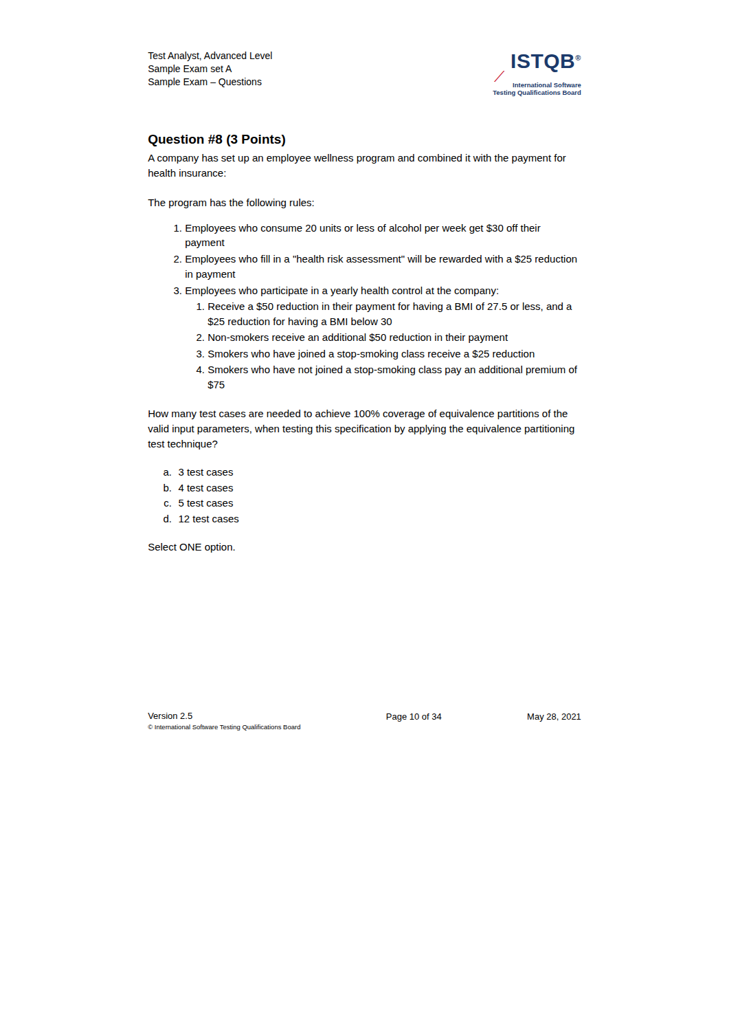Test Analyst, Advanced Level
Sample Exam set A
Sample Exam – Questions
ISTQB®
⟋
International Software
Testing Qualifications Board
Question #8 (3 Points)
A company has set up an employee wellness program and combined it with the payment for health insurance:
The program has the following rules:
Employees who consume 20 units or less of alcohol per week get $30 off their payment
Employees who fill in a "health risk assessment" will be rewarded with a $25 reduction in payment
Employees who participate in a yearly health control at the company:
Receive a $50 reduction in their payment for having a BMI of 27.5 or less, and a $25 reduction for having a BMI below 30
Non-smokers receive an additional $50 reduction in their payment
Smokers who have joined a stop-smoking class receive a $25 reduction
Smokers who have not joined a stop-smoking class pay an additional premium of $75
How many test cases are needed to achieve 100% coverage of equivalence partitions of the valid input parameters, when testing this specification by applying the equivalence partitioning test technique?
3 test cases
4 test cases
5 test cases
12 test cases
Select ONE option.
Version 2.5
© International Software Testing Qualifications Board
Page 10 of 34
May 28, 2021